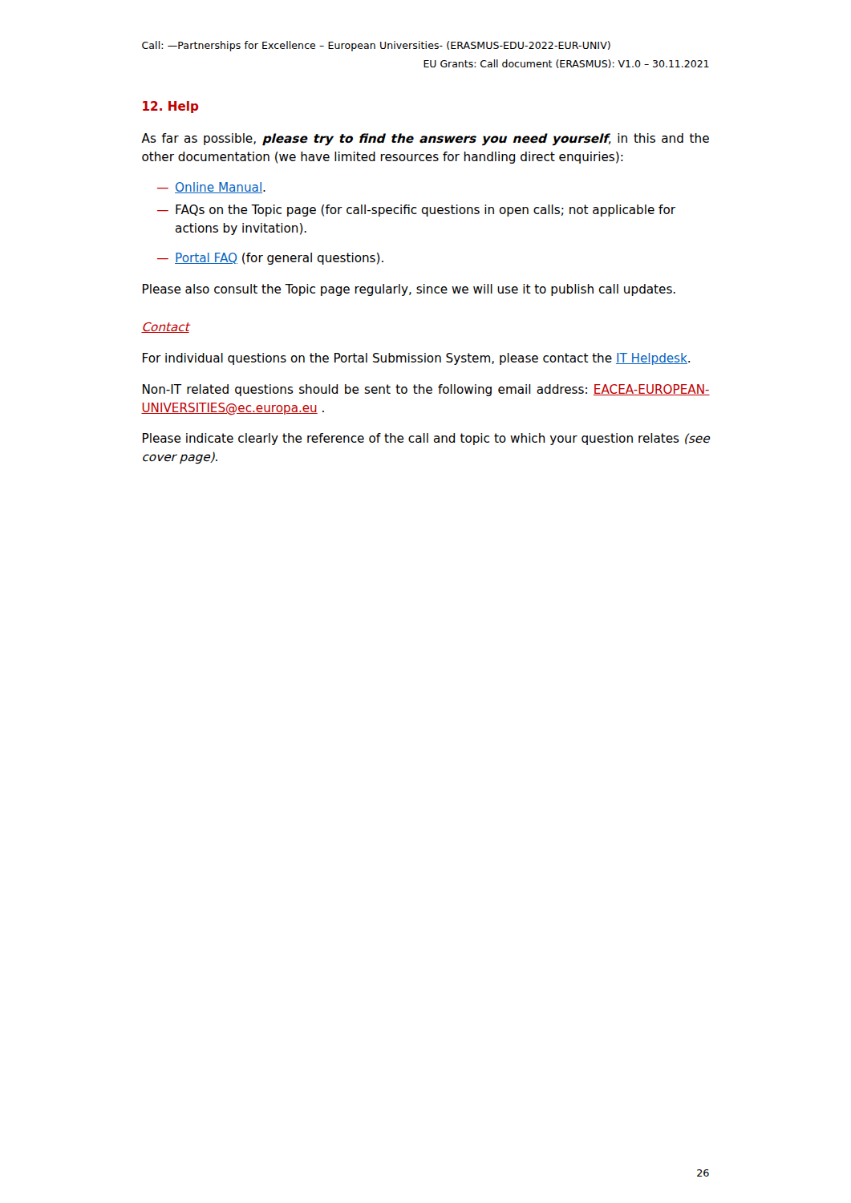Call: —Partnerships for Excellence – European Universities- (ERASMUS-EDU-2022-EUR-UNIV)
EU Grants: Call document (ERASMUS): V1.0 – 30.11.2021
12. Help
As far as possible, please try to find the answers you need yourself, in this and the other documentation (we have limited resources for handling direct enquiries):
Online Manual.
FAQs on the Topic page (for call-specific questions in open calls; not applicable for actions by invitation).
Portal FAQ (for general questions).
Please also consult the Topic page regularly, since we will use it to publish call updates.
Contact
For individual questions on the Portal Submission System, please contact the IT Helpdesk.
Non-IT related questions should be sent to the following email address: EACEA-EUROPEAN-UNIVERSITIES@ec.europa.eu .
Please indicate clearly the reference of the call and topic to which your question relates (see cover page).
26